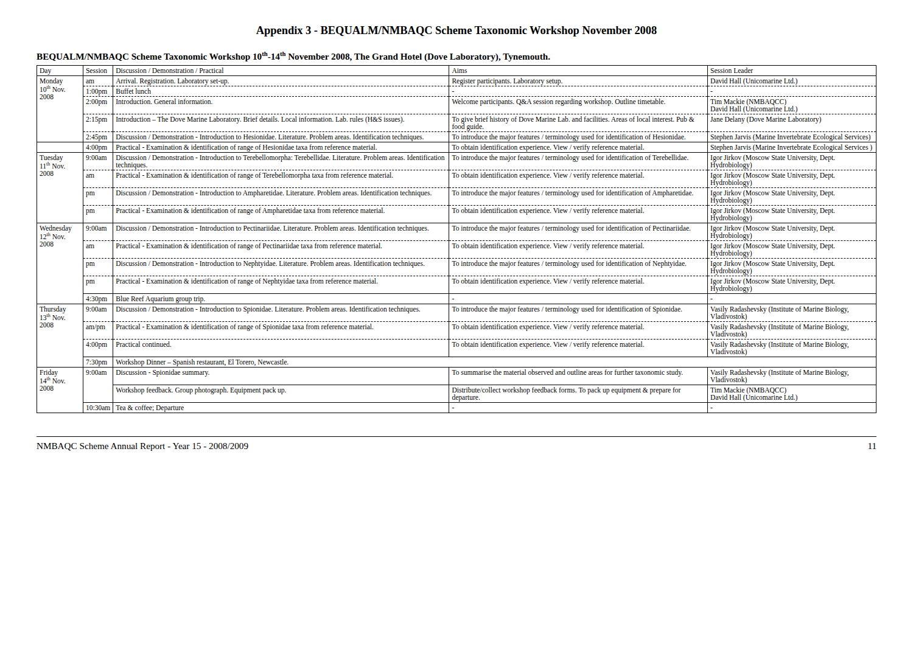Appendix 3 - BEQUALM/NMBAQC Scheme Taxonomic Workshop November 2008
BEQUALM/NMBAQC Scheme Taxonomic Workshop 10th-14th November 2008, The Grand Hotel (Dove Laboratory), Tynemouth.
| Day | Session | Discussion / Demonstration / Practical | Aims | Session Leader |
| --- | --- | --- | --- | --- |
| Monday 10 th Nov. 2008 | am | Arrival. Registration. Laboratory set-up. | Register participants. Laboratory setup. | David Hall (Unicomarine Ltd.) |
| 1:00pm | Buffet lunch | - | - |
| 2:00pm | Introduction. General information. | Welcome participants. Q&A session regarding workshop. Outline timetable. | Tim Mackie (NMBAQCC) David Hall (Unicomarine Ltd.) |
| 2:15pm | Introduction – The Dove Marine Laboratory. Brief details. Local information. Lab. rules (H&S issues). | To give brief history of Dove Marine Lab. and facilities. Areas of local interest. Pub & food guide. | Jane Delany (Dove Marine Laboratory) |
| 2:45pm | Discussion / Demonstration - Introduction to Hesionidae. Literature. Problem areas. Identification techniques. | To introduce the major features / terminology used for identification of Hesionidae. | Stephen Jarvis (Marine Invertebrate Ecological Services) |
| | 4:00pm | Practical - Examination & identification of range of Hesionidae taxa from reference material. | To obtain identification experience. View / verify reference material. | Stephen Jarvis (Marine Invertebrate Ecological Services ) |
| Tuesday 11 th Nov. 2008 | 9:00am | Discussion / Demonstration - Introduction to Terebellomorpha: Terebellidae. Literature. Problem areas. Identification techniques. | To introduce the major features / terminology used for identification of Terebellidae. | Igor Jirkov (Moscow State University, Dept. Hydrobiology) |
| am | Practical - Examination & identification of range of Terebellomorpha taxa from reference material. | To obtain identification experience. View / verify reference material. | Igor Jirkov (Moscow State University, Dept. Hydrobiology) |
| pm | Discussion / Demonstration - Introduction to Ampharetidae. Literature. Problem areas. Identification techniques. | To introduce the major features / terminology used for identification of Ampharetidae. | Igor Jirkov (Moscow State University, Dept. Hydrobiology) |
| pm | Practical - Examination & identification of range of Ampharetidae taxa from reference material. | To obtain identification experience. View / verify reference material. | Igor Jirkov (Moscow State University, Dept. Hydrobiology) |
| Wednesday 12 th Nov. 2008 | 9:00am | Discussion / Demonstration - Introduction to Pectinariidae. Literature. Problem areas. Identification techniques. | To introduce the major features / terminology used for identification of Pectinariidae. | Igor Jirkov (Moscow State University, Dept. Hydrobiology) |
| am | Practical - Examination & identification of range of Pectinariidae taxa from reference material. | To obtain identification experience. View / verify reference material. | Igor Jirkov (Moscow State University, Dept. Hydrobiology) |
| pm | Discussion / Demonstration - Introduction to Nephtyidae. Literature. Problem areas. Identification techniques. | To introduce the major features / terminology used for identification of Nephtyidae. | Igor Jirkov (Moscow State University, Dept. Hydrobiology) |
| pm | Practical - Examination & identification of range of Nephtyidae taxa from reference material. | To obtain identification experience. View / verify reference material. | Igor Jirkov (Moscow State University, Dept. Hydrobiology) |
| 4:30pm | Blue Reef Aquarium group trip. | - | - |
| Thursday 13 th Nov. 2008 | 9:00am | Discussion / Demonstration - Introduction to Spionidae. Literature. Problem areas. Identification techniques. | To introduce the major features / terminology used for identification of Spionidae. | Vasily Radashevsky (Institute of Marine Biology, Vladivostok) |
| am/pm | Practical - Examination & identification of range of Spionidae taxa from reference material. | To obtain identification experience. View / verify reference material. | Vasily Radashevsky (Institute of Marine Biology, Vladivostok) |
| 4:00pm | Practical continued. | To obtain identification experience. View / verify reference material. | Vasily Radashevsky (Institute of Marine Biology, Vladivostok) |
| 7:30pm | Workshop Dinner – Spanish restaurant, El Torero, Newcastle. |
| Friday 14 th Nov. 2008 | 9:00am | Discussion - Spionidae summary. | To summarise the material observed and outline areas for further taxonomic study. | Vasily Radashevsky (Institute of Marine Biology, Vladivostok) |
| | Workshop feedback. Group photograph. Equipment pack up. | Distribute/collect workshop feedback forms. To pack up equipment & prepare for departure. | Tim Mackie (NMBAQCC) David Hall (Unicomarine Ltd.) |
| 10:30am | Tea & coffee; Departure | - | - |
NMBAQC Scheme Annual Report - Year 15 - 2008/2009 11